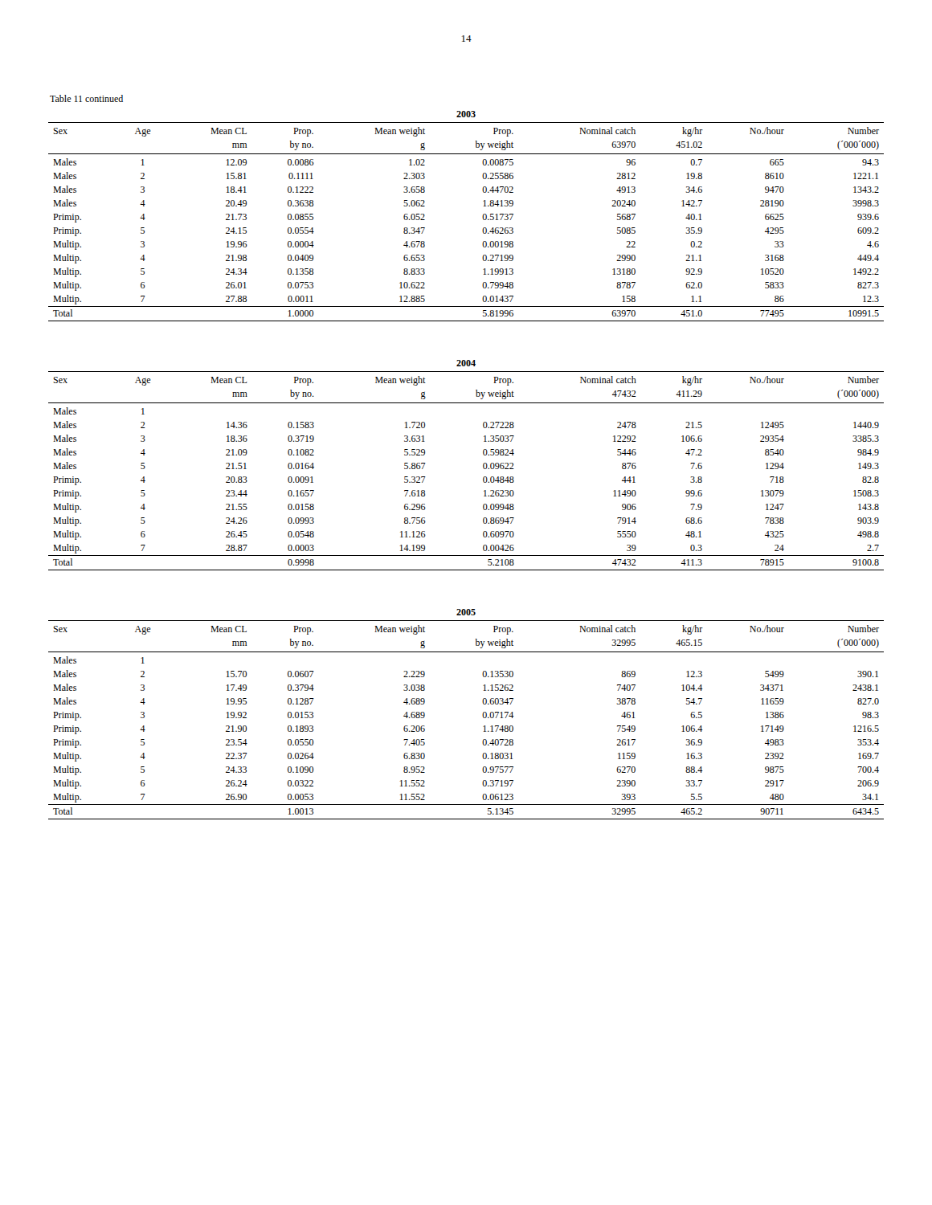14
Table 11 continued
2003
| Sex | Age | Mean CL | Prop. | Mean weight | Prop. | Nominal catch | kg/hr | No./hour | Number |
| --- | --- | --- | --- | --- | --- | --- | --- | --- | --- |
| | | mm | by no. | g | by weight | 63970 | 451.02 | | (´000´000) |
| Males | 1 | 12.09 | 0.0086 | 1.02 | 0.00875 | 96 | 0.7 | 665 | 94.3 |
| Males | 2 | 15.81 | 0.1111 | 2.303 | 0.25586 | 2812 | 19.8 | 8610 | 1221.1 |
| Males | 3 | 18.41 | 0.1222 | 3.658 | 0.44702 | 4913 | 34.6 | 9470 | 1343.2 |
| Males | 4 | 20.49 | 0.3638 | 5.062 | 1.84139 | 20240 | 142.7 | 28190 | 3998.3 |
| Primip. | 4 | 21.73 | 0.0855 | 6.052 | 0.51737 | 5687 | 40.1 | 6625 | 939.6 |
| Primip. | 5 | 24.15 | 0.0554 | 8.347 | 0.46263 | 5085 | 35.9 | 4295 | 609.2 |
| Multip. | 3 | 19.96 | 0.0004 | 4.678 | 0.00198 | 22 | 0.2 | 33 | 4.6 |
| Multip. | 4 | 21.98 | 0.0409 | 6.653 | 0.27199 | 2990 | 21.1 | 3168 | 449.4 |
| Multip. | 5 | 24.34 | 0.1358 | 8.833 | 1.19913 | 13180 | 92.9 | 10520 | 1492.2 |
| Multip. | 6 | 26.01 | 0.0753 | 10.622 | 0.79948 | 8787 | 62.0 | 5833 | 827.3 |
| Multip. | 7 | 27.88 | 0.0011 | 12.885 | 0.01437 | 158 | 1.1 | 86 | 12.3 |
| Total | | | 1.0000 | | 5.81996 | 63970 | 451.0 | 77495 | 10991.5 |
2004
| Sex | Age | Mean CL | Prop. | Mean weight | Prop. | Nominal catch | kg/hr | No./hour | Number |
| --- | --- | --- | --- | --- | --- | --- | --- | --- | --- |
| | | mm | by no. | g | by weight | 47432 | 411.29 | | (´000´000) |
| Males | 1 | | | | | | | | |
| Males | 2 | 14.36 | 0.1583 | 1.720 | 0.27228 | 2478 | 21.5 | 12495 | 1440.9 |
| Males | 3 | 18.36 | 0.3719 | 3.631 | 1.35037 | 12292 | 106.6 | 29354 | 3385.3 |
| Males | 4 | 21.09 | 0.1082 | 5.529 | 0.59824 | 5446 | 47.2 | 8540 | 984.9 |
| Males | 5 | 21.51 | 0.0164 | 5.867 | 0.09622 | 876 | 7.6 | 1294 | 149.3 |
| Primip. | 4 | 20.83 | 0.0091 | 5.327 | 0.04848 | 441 | 3.8 | 718 | 82.8 |
| Primip. | 5 | 23.44 | 0.1657 | 7.618 | 1.26230 | 11490 | 99.6 | 13079 | 1508.3 |
| Multip. | 4 | 21.55 | 0.0158 | 6.296 | 0.09948 | 906 | 7.9 | 1247 | 143.8 |
| Multip. | 5 | 24.26 | 0.0993 | 8.756 | 0.86947 | 7914 | 68.6 | 7838 | 903.9 |
| Multip. | 6 | 26.45 | 0.0548 | 11.126 | 0.60970 | 5550 | 48.1 | 4325 | 498.8 |
| Multip. | 7 | 28.87 | 0.0003 | 14.199 | 0.00426 | 39 | 0.3 | 24 | 2.7 |
| Total | | | 0.9998 | | 5.2108 | 47432 | 411.3 | 78915 | 9100.8 |
2005
| Sex | Age | Mean CL | Prop. | Mean weight | Prop. | Nominal catch | kg/hr | No./hour | Number |
| --- | --- | --- | --- | --- | --- | --- | --- | --- | --- |
| | | mm | by no. | g | by weight | 32995 | 465.15 | | (´000´000) |
| Males | 1 | | | | | | | | |
| Males | 2 | 15.70 | 0.0607 | 2.229 | 0.13530 | 869 | 12.3 | 5499 | 390.1 |
| Males | 3 | 17.49 | 0.3794 | 3.038 | 1.15262 | 7407 | 104.4 | 34371 | 2438.1 |
| Males | 4 | 19.95 | 0.1287 | 4.689 | 0.60347 | 3878 | 54.7 | 11659 | 827.0 |
| Primip. | 3 | 19.92 | 0.0153 | 4.689 | 0.07174 | 461 | 6.5 | 1386 | 98.3 |
| Primip. | 4 | 21.90 | 0.1893 | 6.206 | 1.17480 | 7549 | 106.4 | 17149 | 1216.5 |
| Primip. | 5 | 23.54 | 0.0550 | 7.405 | 0.40728 | 2617 | 36.9 | 4983 | 353.4 |
| Multip. | 4 | 22.37 | 0.0264 | 6.830 | 0.18031 | 1159 | 16.3 | 2392 | 169.7 |
| Multip. | 5 | 24.33 | 0.1090 | 8.952 | 0.97577 | 6270 | 88.4 | 9875 | 700.4 |
| Multip. | 6 | 26.24 | 0.0322 | 11.552 | 0.37197 | 2390 | 33.7 | 2917 | 206.9 |
| Multip. | 7 | 26.90 | 0.0053 | 11.552 | 0.06123 | 393 | 5.5 | 480 | 34.1 |
| Total | | | 1.0013 | | 5.1345 | 32995 | 465.2 | 90711 | 6434.5 |